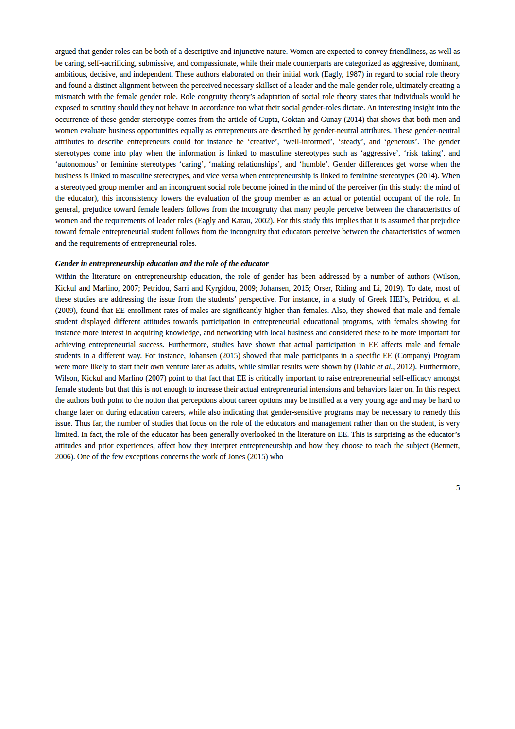argued that gender roles can be both of a descriptive and injunctive nature. Women are expected to convey friendliness, as well as be caring, self-sacrificing, submissive, and compassionate, while their male counterparts are categorized as aggressive, dominant, ambitious, decisive, and independent. These authors elaborated on their initial work (Eagly, 1987) in regard to social role theory and found a distinct alignment between the perceived necessary skillset of a leader and the male gender role, ultimately creating a mismatch with the female gender role. Role congruity theory’s adaptation of social role theory states that individuals would be exposed to scrutiny should they not behave in accordance too what their social gender-roles dictate. An interesting insight into the occurrence of these gender stereotype comes from the article of Gupta, Goktan and Gunay (2014) that shows that both men and women evaluate business opportunities equally as entrepreneurs are described by gender-neutral attributes. These gender-neutral attributes to describe entrepreneurs could for instance be ‘creative’, ‘well-informed’, ‘steady’, and ‘generous’. The gender stereotypes come into play when the information is linked to masculine stereotypes such as ‘aggressive’, ‘risk taking’, and ‘autonomous’ or feminine stereotypes ‘caring’, ‘making relationships’, and ‘humble’. Gender differences get worse when the business is linked to masculine stereotypes, and vice versa when entrepreneurship is linked to feminine stereotypes (2014). When a stereotyped group member and an incongruent social role become joined in the mind of the perceiver (in this study: the mind of the educator), this inconsistency lowers the evaluation of the group member as an actual or potential occupant of the role. In general, prejudice toward female leaders follows from the incongruity that many people perceive between the characteristics of women and the requirements of leader roles (Eagly and Karau, 2002). For this study this implies that it is assumed that prejudice toward female entrepreneurial student follows from the incongruity that educators perceive between the characteristics of women and the requirements of entrepreneurial roles.
Gender in entrepreneurship education and the role of the educator
Within the literature on entrepreneurship education, the role of gender has been addressed by a number of authors (Wilson, Kickul and Marlino, 2007; Petridou, Sarri and Kyrgidou, 2009; Johansen, 2015; Orser, Riding and Li, 2019). To date, most of these studies are addressing the issue from the students’ perspective. For instance, in a study of Greek HEI’s, Petridou, et al. (2009), found that EE enrollment rates of males are significantly higher than females. Also, they showed that male and female student displayed different attitudes towards participation in entrepreneurial educational programs, with females showing for instance more interest in acquiring knowledge, and networking with local business and considered these to be more important for achieving entrepreneurial success. Furthermore, studies have shown that actual participation in EE affects male and female students in a different way. For instance, Johansen (2015) showed that male participants in a specific EE (Company) Program were more likely to start their own venture later as adults, while similar results were shown by (Dabic et al., 2012). Furthermore, Wilson, Kickul and Marlino (2007) point to that fact that EE is critically important to raise entrepreneurial self-efficacy amongst female students but that this is not enough to increase their actual entrepreneurial intensions and behaviors later on. In this respect the authors both point to the notion that perceptions about career options may be instilled at a very young age and may be hard to change later on during education careers, while also indicating that gender-sensitive programs may be necessary to remedy this issue. Thus far, the number of studies that focus on the role of the educators and management rather than on the student, is very limited. In fact, the role of the educator has been generally overlooked in the literature on EE. This is surprising as the educator’s attitudes and prior experiences, affect how they interpret entrepreneurship and how they choose to teach the subject (Bennett, 2006). One of the few exceptions concerns the work of Jones (2015) who
5